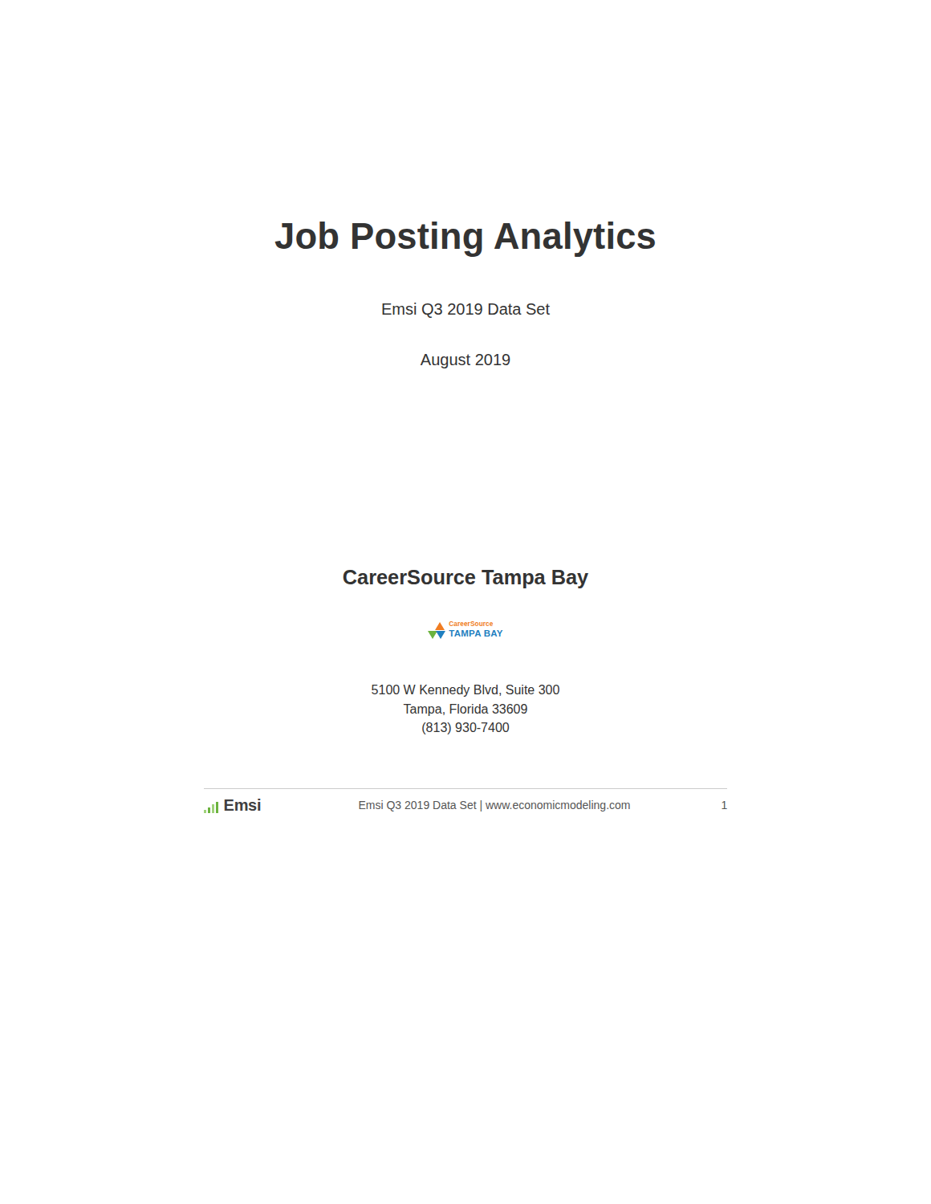Job Posting Analytics
Emsi Q3 2019 Data Set
August 2019
CareerSource Tampa Bay
CareerSource
TAMPA BAY
5100 W Kennedy Blvd, Suite 300
Tampa, Florida 33609
(813) 930-7400
Emsi
Emsi Q3 2019 Data Set | www.economicmodeling.com
1